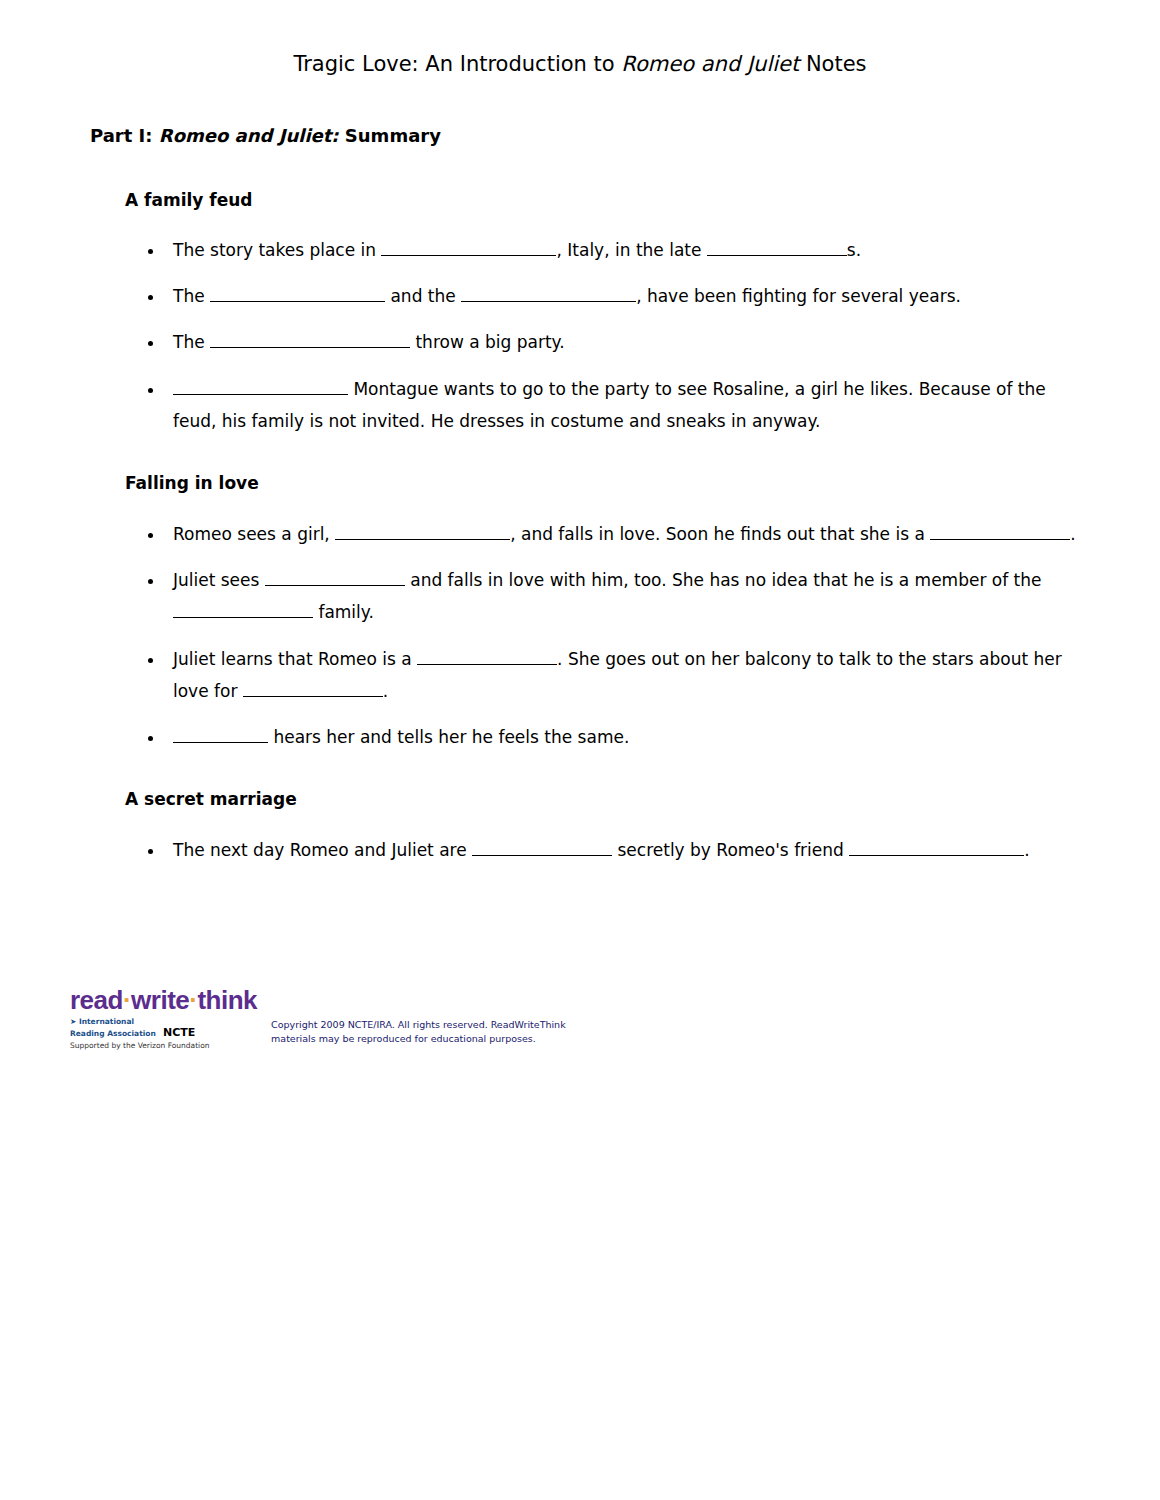Tragic Love: An Introduction to Romeo and Juliet Notes
Part I: Romeo and Juliet: Summary
A family feud
The story takes place in , Italy, in the late s.
The and the , have been fighting for several years.
The throw a big party.
Montague wants to go to the party to see Rosaline, a girl he likes. Because of the feud, his family is not invited. He dresses in costume and sneaks in anyway.
Falling in love
Romeo sees a girl, , and falls in love. Soon he finds out that she is a .
Juliet sees and falls in love with him, too. She has no idea that he is a member of the family.
Juliet learns that Romeo is a . She goes out on her balcony to talk to the stars about her love for .
hears her and tells her he feels the same.
A secret marriage
The next day Romeo and Juliet are secretly by Romeo's friend .
read·write·think
➤ International
Reading Association NCTE
Supported by the Verizon Foundation
Copyright 2009 NCTE/IRA. All rights reserved. ReadWriteThink
materials may be reproduced for educational purposes.